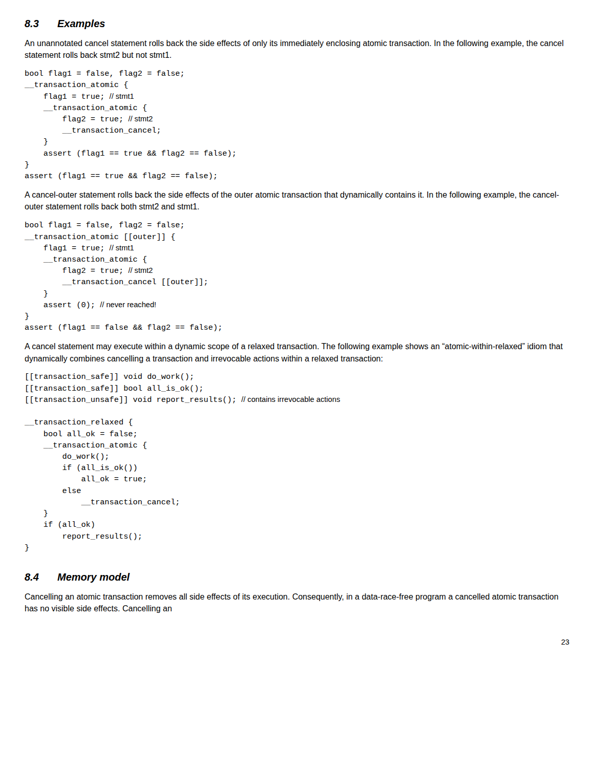8.3 Examples
An unannotated cancel statement rolls back the side effects of only its immediately enclosing atomic transaction. In the following example, the cancel statement rolls back stmt2 but not stmt1.
bool flag1 = false, flag2 = false;
__transaction_atomic {
    flag1 = true; // stmt1
    __transaction_atomic {
        flag2 = true; // stmt2
        __transaction_cancel;
    }
    assert (flag1 == true && flag2 == false);
}
assert (flag1 == true && flag2 == false);
A cancel-outer statement rolls back the side effects of the outer atomic transaction that dynamically contains it. In the following example, the cancel-outer statement rolls back both stmt2 and stmt1.
bool flag1 = false, flag2 = false;
__transaction_atomic [[outer]] {
    flag1 = true; // stmt1
    __transaction_atomic {
        flag2 = true; // stmt2
        __transaction_cancel [[outer]];
    }
    assert (0); // never reached!
}
assert (flag1 == false && flag2 == false);
A cancel statement may execute within a dynamic scope of a relaxed transaction. The following example shows an “atomic-within-relaxed” idiom that dynamically combines cancelling a transaction and irrevocable actions within a relaxed transaction:
[[transaction_safe]] void do_work();
[[transaction_safe]] bool all_is_ok();
[[transaction_unsafe]] void report_results(); // contains irrevocable actions

__transaction_relaxed {
    bool all_ok = false;
    __transaction_atomic {
        do_work();
        if (all_is_ok())
            all_ok = true;
        else
            __transaction_cancel;
    }
    if (all_ok)
        report_results();
}
8.4 Memory model
Cancelling an atomic transaction removes all side effects of its execution. Consequently, in a data-race-free program a cancelled atomic transaction has no visible side effects. Cancelling an
23